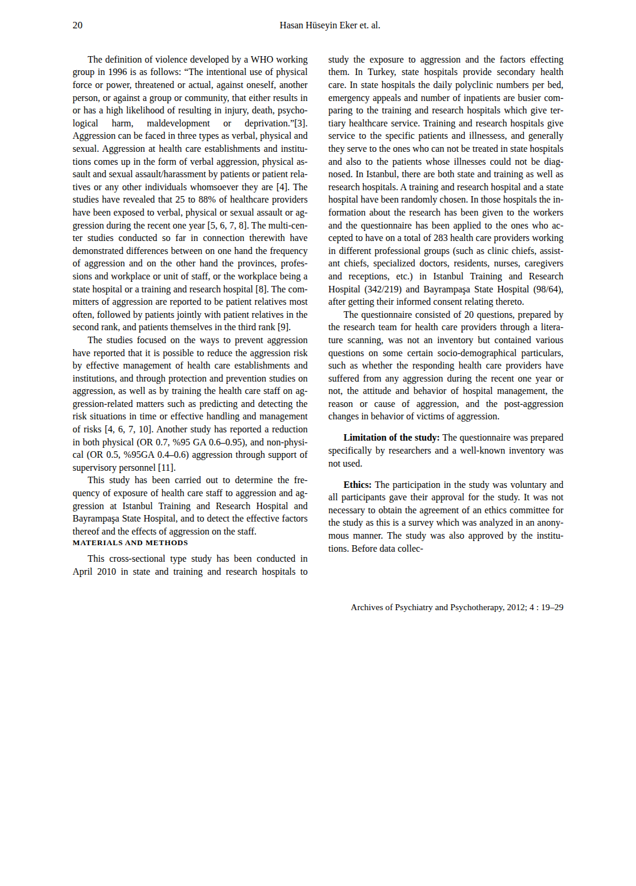20
Hasan Hüseyin Eker et. al.
The definition of violence developed by a WHO working group in 1996 is as follows: “The intentional use of physical force or power, threatened or actual, against oneself, another person, or against a group or community, that either results in or has a high likelihood of resulting in injury, death, psychological harm, maldevelopment or deprivation.”[3]. Aggression can be faced in three types as verbal, physical and sexual. Aggression at health care establishments and institutions comes up in the form of verbal aggression, physical assault and sexual assault/harassment by patients or patient relatives or any other individuals whomsoever they are [4]. The studies have revealed that 25 to 88% of healthcare providers have been exposed to verbal, physical or sexual assault or aggression during the recent one year [5, 6, 7, 8]. The multi-center studies conducted so far in connection therewith have demonstrated differences between on one hand the frequency of aggression and on the other hand the provinces, professions and workplace or unit of staff, or the workplace being a state hospital or a training and research hospital [8]. The committers of aggression are reported to be patient relatives most often, followed by patients jointly with patient relatives in the second rank, and patients themselves in the third rank [9].
The studies focused on the ways to prevent aggression have reported that it is possible to reduce the aggression risk by effective management of health care establishments and institutions, and through protection and prevention studies on aggression, as well as by training the health care staff on aggression-related matters such as predicting and detecting the risk situations in time or effective handling and management of risks [4, 6, 7, 10]. Another study has reported a reduction in both physical (OR 0.7, %95 GA 0.6–0.95), and non-physical (OR 0.5, %95GA 0.4–0.6) aggression through support of supervisory personnel [11].
This study has been carried out to determine the frequency of exposure of health care staff to aggression and aggression at Istanbul Training and Research Hospital and Bayrampaşa State Hospital, and to detect the effective factors thereof and the effects of aggression on the staff.
Materials and methods
This cross-sectional type study has been conducted in April 2010 in state and training and research hospitals to study the exposure to aggression and the factors effecting them. In Turkey, state hospitals provide secondary health care. In state hospitals the daily polyclinic numbers per bed, emergency appeals and number of inpatients are busier comparing to the training and research hospitals which give tertiary healthcare service. Training and research hospitals give service to the specific patients and illnessess, and generally they serve to the ones who can not be treated in state hospitals and also to the patients whose illnesses could not be diagnosed. In Istanbul, there are both state and training as well as research hospitals. A training and research hospital and a state hospital have been randomly chosen. In those hospitals the information about the research has been given to the workers and the questionnaire has been applied to the ones who accepted to have on a total of 283 health care providers working in different professional groups (such as clinic chiefs, assistant chiefs, specialized doctors, residents, nurses, caregivers and receptions, etc.) in Istanbul Training and Research Hospital (342/219) and Bayrampaşa State Hospital (98/64), after getting their informed consent relating thereto.
The questionnaire consisted of 20 questions, prepared by the research team for health care providers through a literature scanning, was not an inventory but contained various questions on some certain socio-demographical particulars, such as whether the responding health care providers have suffered from any aggression during the recent one year or not, the attitude and behavior of hospital management, the reason or cause of aggression, and the post-aggression changes in behavior of victims of aggression.
Limitation of the study: The questionnaire was prepared specifically by researchers and a well-known inventory was not used.
Ethics: The participation in the study was voluntary and all participants gave their approval for the study. It was not necessary to obtain the agreement of an ethics committee for the study as this is a survey which was analyzed in an anonymous manner. The study was also approved by the institutions. Before data collec-
Archives of Psychiatry and Psychotherapy, 2012; 4 : 19–29